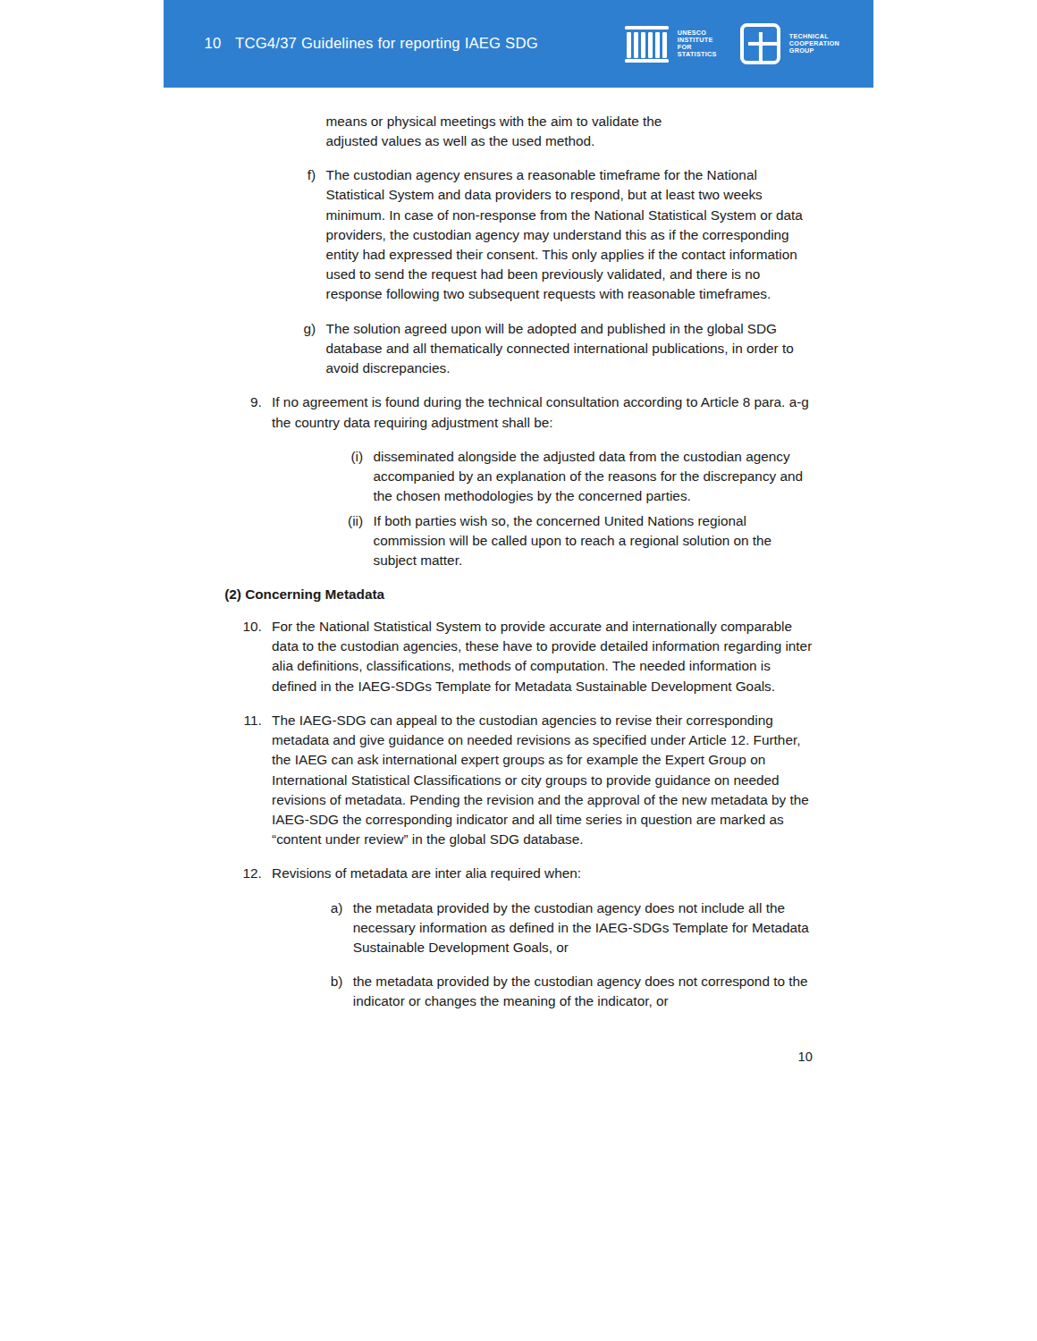10 TCG4/37 Guidelines for reporting IAEG SDG
UNESCO
INSTITUTE
FOR
STATISTICS
TECHNICAL
COOPERATION
GROUP
means or physical meetings with the aim to validate the
adjusted values as well as the used method.
f)
The custodian agency ensures a reasonable timeframe for the National Statistical System and data providers to respond, but at least two weeks minimum. In case of non-response from the National Statistical System or data providers, the custodian agency may understand this as if the corresponding entity had expressed their consent. This only applies if the contact information used to send the request had been previously validated, and there is no response following two subsequent requests with reasonable timeframes.
g)
The solution agreed upon will be adopted and published in the global SDG database and all thematically connected international publications, in order to avoid discrepancies.
9.
If no agreement is found during the technical consultation according to Article 8 para. a-g the country data requiring adjustment shall be:
(i)
disseminated alongside the adjusted data from the custodian agency accompanied by an explanation of the reasons for the discrepancy and the chosen methodologies by the concerned parties.
(ii)
If both parties wish so, the concerned United Nations regional commission will be called upon to reach a regional solution on the subject matter.
(2) Concerning Metadata
10.
For the National Statistical System to provide accurate and internationally comparable data to the custodian agencies, these have to provide detailed information regarding inter alia definitions, classifications, methods of computation. The needed information is defined in the IAEG-SDGs Template for Metadata Sustainable Development Goals.
11.
The IAEG-SDG can appeal to the custodian agencies to revise their corresponding metadata and give guidance on needed revisions as specified under Article 12. Further, the IAEG can ask international expert groups as for example the Expert Group on International Statistical Classifications or city groups to provide guidance on needed revisions of metadata. Pending the revision and the approval of the new metadata by the
IAEG-SDG the corresponding indicator and all time series in question are marked as “content under review” in the global SDG database.
12.
Revisions of metadata are inter alia required when:
a)
the metadata provided by the custodian agency does not include all the necessary information as defined in the IAEG-SDGs Template for Metadata Sustainable Development Goals, or
b)
the metadata provided by the custodian agency does not correspond to the indicator or changes the meaning of the indicator, or
10